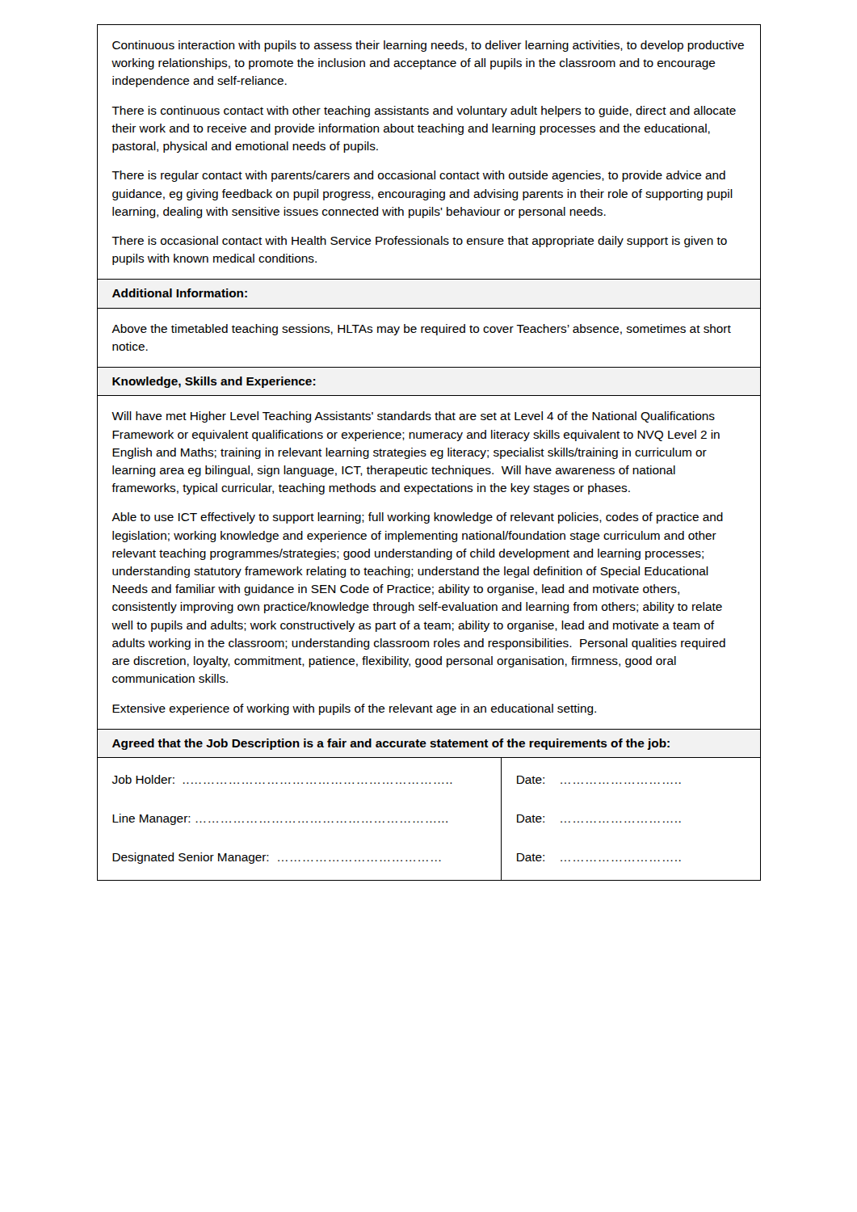Continuous interaction with pupils to assess their learning needs, to deliver learning activities, to develop productive working relationships, to promote the inclusion and acceptance of all pupils in the classroom and to encourage independence and self-reliance.
There is continuous contact with other teaching assistants and voluntary adult helpers to guide, direct and allocate their work and to receive and provide information about teaching and learning processes and the educational, pastoral, physical and emotional needs of pupils.
There is regular contact with parents/carers and occasional contact with outside agencies, to provide advice and guidance, eg giving feedback on pupil progress, encouraging and advising parents in their role of supporting pupil learning, dealing with sensitive issues connected with pupils' behaviour or personal needs.
There is occasional contact with Health Service Professionals to ensure that appropriate daily support is given to pupils with known medical conditions.
Additional Information:
Above the timetabled teaching sessions, HLTAs may be required to cover Teachers’ absence, sometimes at short notice.
Knowledge, Skills and Experience:
Will have met Higher Level Teaching Assistants' standards that are set at Level 4 of the National Qualifications Framework or equivalent qualifications or experience; numeracy and literacy skills equivalent to NVQ Level 2 in English and Maths; training in relevant learning strategies eg literacy; specialist skills/training in curriculum or learning area eg bilingual, sign language, ICT, therapeutic techniques. Will have awareness of national frameworks, typical curricular, teaching methods and expectations in the key stages or phases.
Able to use ICT effectively to support learning; full working knowledge of relevant policies, codes of practice and legislation; working knowledge and experience of implementing national/foundation stage curriculum and other relevant teaching programmes/strategies; good understanding of child development and learning processes; understanding statutory framework relating to teaching; understand the legal definition of Special Educational Needs and familiar with guidance in SEN Code of Practice; ability to organise, lead and motivate others, consistently improving own practice/knowledge through self-evaluation and learning from others; ability to relate well to pupils and adults; work constructively as part of a team; ability to organise, lead and motivate a team of adults working in the classroom; understanding classroom roles and responsibilities. Personal qualities required are discretion, loyalty, commitment, patience, flexibility, good personal organisation, firmness, good oral communication skills.
Extensive experience of working with pupils of the relevant age in an educational setting.
Agreed that the Job Description is a fair and accurate statement of the requirements of the job:
Job Holder: ..……………………………………………………..
Line Manager: …………………………………………………...
Designated Senior Manager: …………………………………
Date: ………………………..
Date: ………………………..
Date: ………………………..